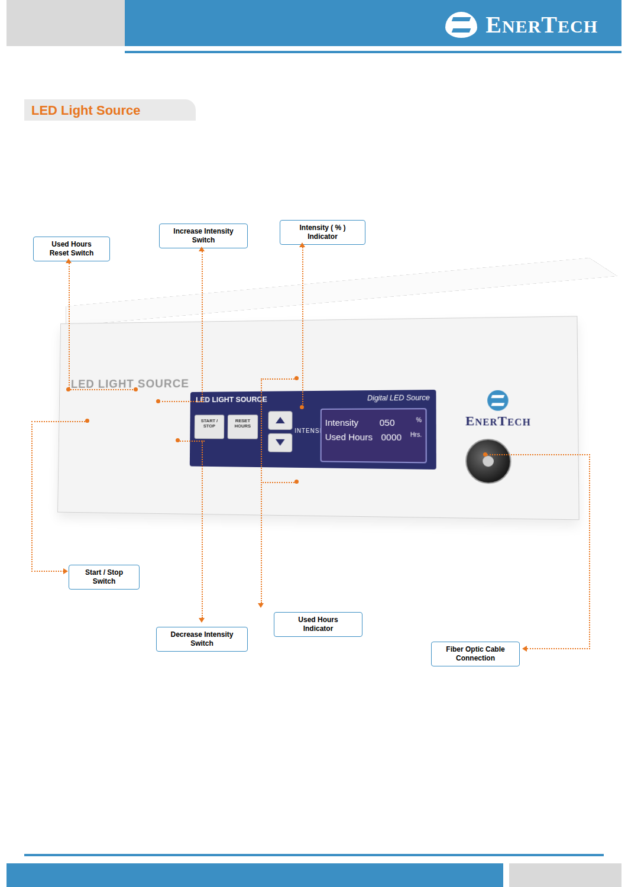ENERTECH
LED Light Source
LED LIGHT SOURCE
LED LIGHT SOURCE
Digital LED Source
START /
STOP
RESET
HOURS
INTENSITY
Intensity 050%
Used Hours 0000 Hrs.
ENERTECH
Used Hours
Reset Switch
Increase Intensity
Switch
Intensity ( % )
Indicator
Start / Stop
Switch
Decrease Intensity
Switch
Used Hours
Indicator
Fiber Optic Cable
Connection